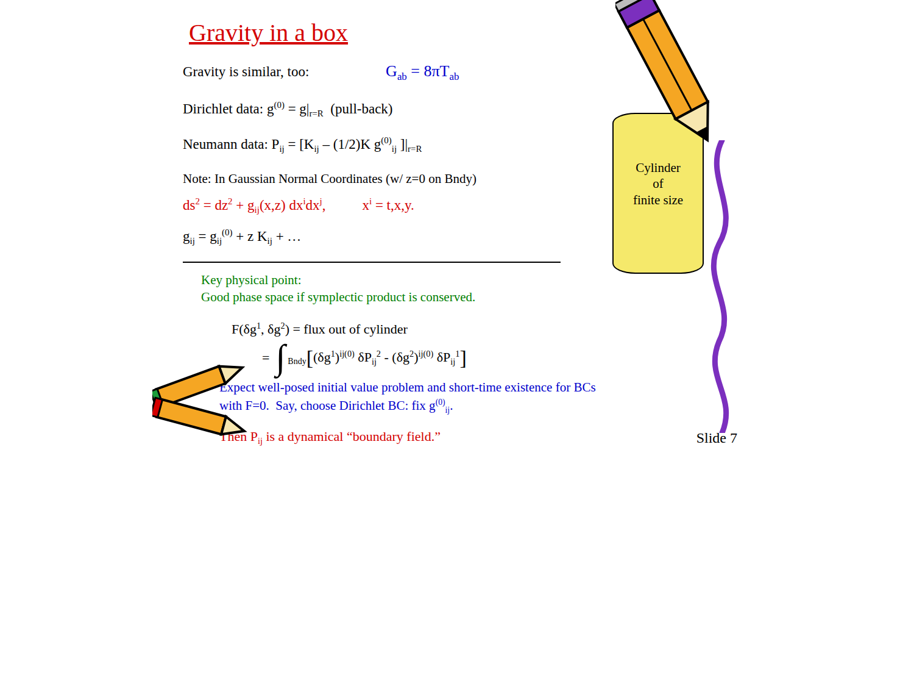Gravity in a box
Gravity is similar, too: Gab = 8πTab
Dirichlet data: g(0) = g|r=R (pull-back)
Neumann data: Pij = [Kij – (1/2)K g(0)ij ]|r=R
Note: In Gaussian Normal Coordinates (w/ z=0 on Bndy)
ds2 = dz2 + gij(x,z) dxidxj, xi = t,x,y.
gij = gij(0) + z Kij + …
Key physical point:
Good phase space if symplectic product is conserved.
F(δg1, δg2) = flux out of cylinder
= ∫ Bndy [ (δg1)ij(0) δPij2 - (δg2)ij(0) δPij1 ]
Expect well-posed initial value problem and short-time existence for BCs with F=0. Say, choose Dirichlet BC: fix g(0)ij.
Then Pij is a dynamical “boundary field.”
Cylinder
of
finite size
Slide 7